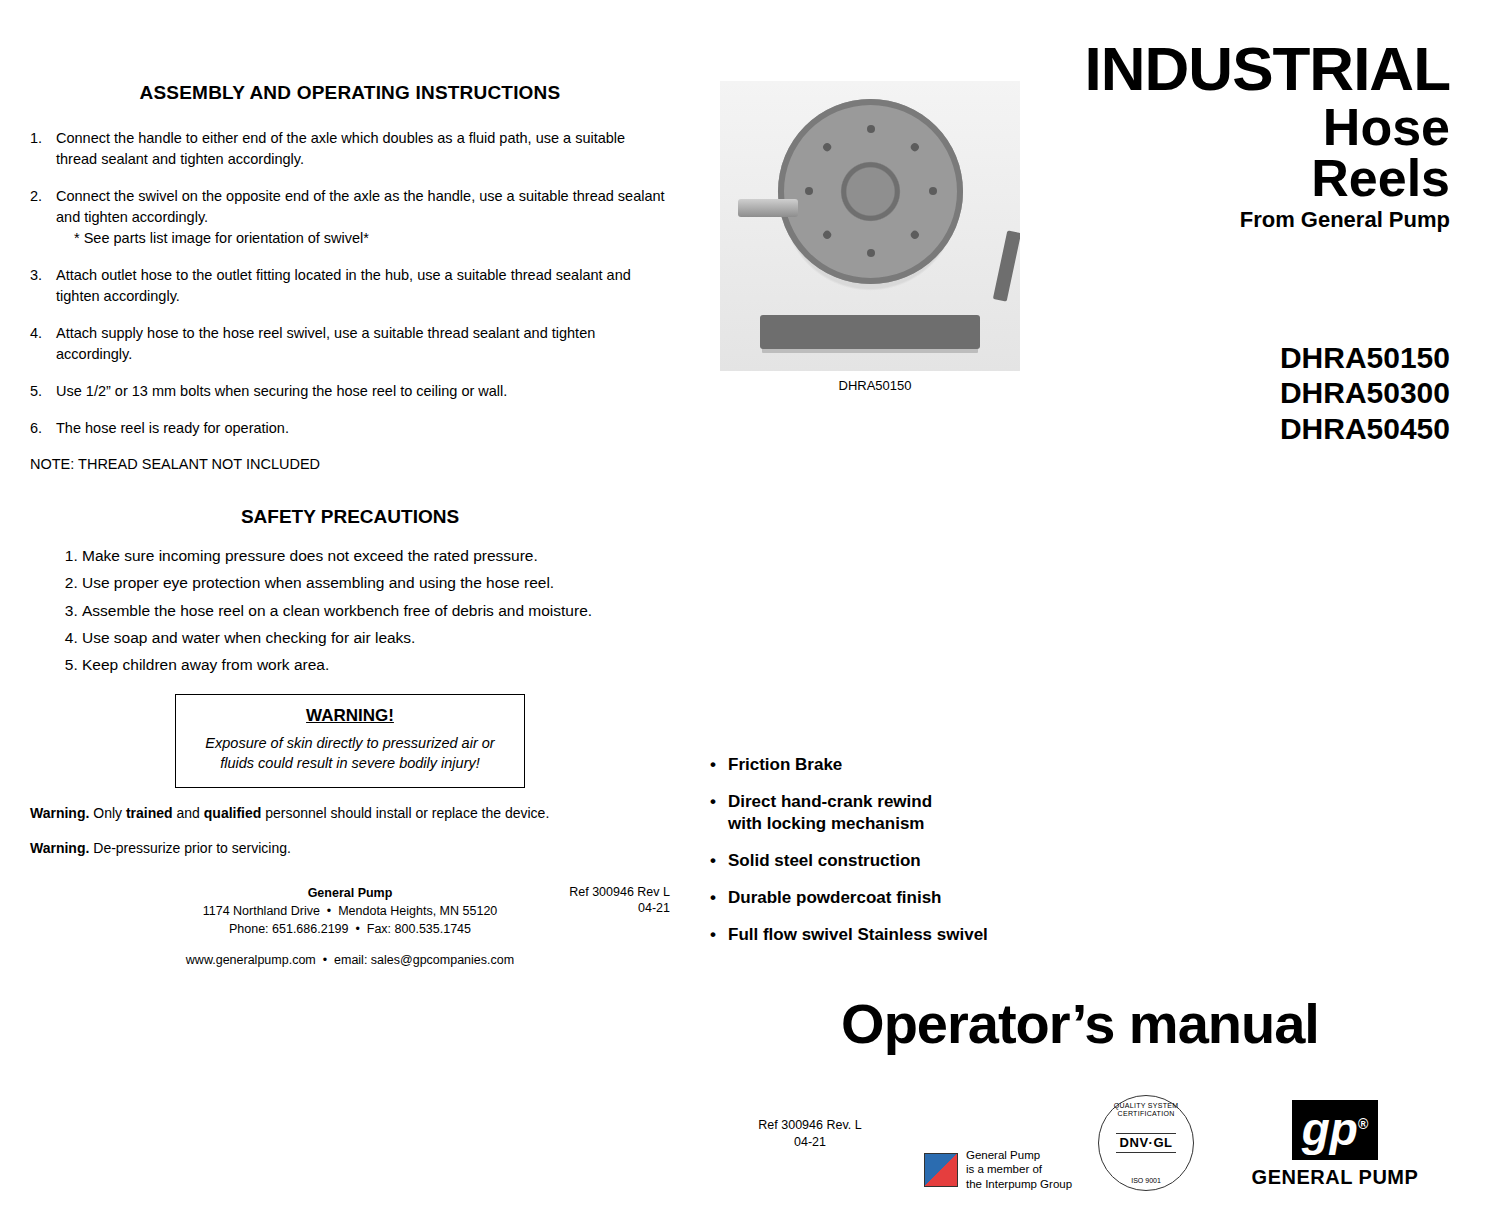ASSEMBLY AND OPERATING INSTRUCTIONS
Connect the handle to either end of the axle which doubles as a fluid path, use a suitable thread sealant and tighten accordingly.
Connect the swivel on the opposite end of the axle as the handle, use a suitable thread sealant and tighten accordingly. * See parts list image for orientation of swivel*
Attach outlet hose to the outlet fitting located in the hub, use a suitable thread sealant and tighten accordingly.
Attach supply hose to the hose reel swivel, use a suitable thread sealant and tighten accordingly.
Use 1/2” or 13 mm bolts when securing the hose reel to ceiling or wall.
The hose reel is ready for operation.
NOTE: THREAD SEALANT NOT INCLUDED
SAFETY PRECAUTIONS
Make sure incoming pressure does not exceed the rated pressure.
Use proper eye protection when assembling and using the hose reel.
Assemble the hose reel on a clean workbench free of debris and moisture.
Use soap and water when checking for air leaks.
Keep children away from work area.
WARNING!
Exposure of skin directly to pressurized air or fluids could result in severe bodily injury!
Warning. Only trained and qualified personnel should install or replace the device.
Warning. De-pressurize prior to servicing.
Ref 300946 Rev L
04-21
General Pump
1174 Northland Drive • Mendota Heights, MN 55120
Phone: 651.686.2199 • Fax: 800.535.1745
www.generalpump.com • email: sales@gpcompanies.com
INDUSTRIAL
Hose
Reels
From General Pump
DHRA50150
DHRA50150
DHRA50300
DHRA50450
Friction Brake
Direct hand-crank rewind
with locking mechanism
Solid steel construction
Durable powdercoat finish
Full flow swivel Stainless swivel
Operator’s manual
Ref 300946 Rev. L
04-21
General Pump
is a member of
the Interpump Group
QUALITY SYSTEM CERTIFICATION
DNV·GL
ISO 9001
gp®
GENERAL PUMP